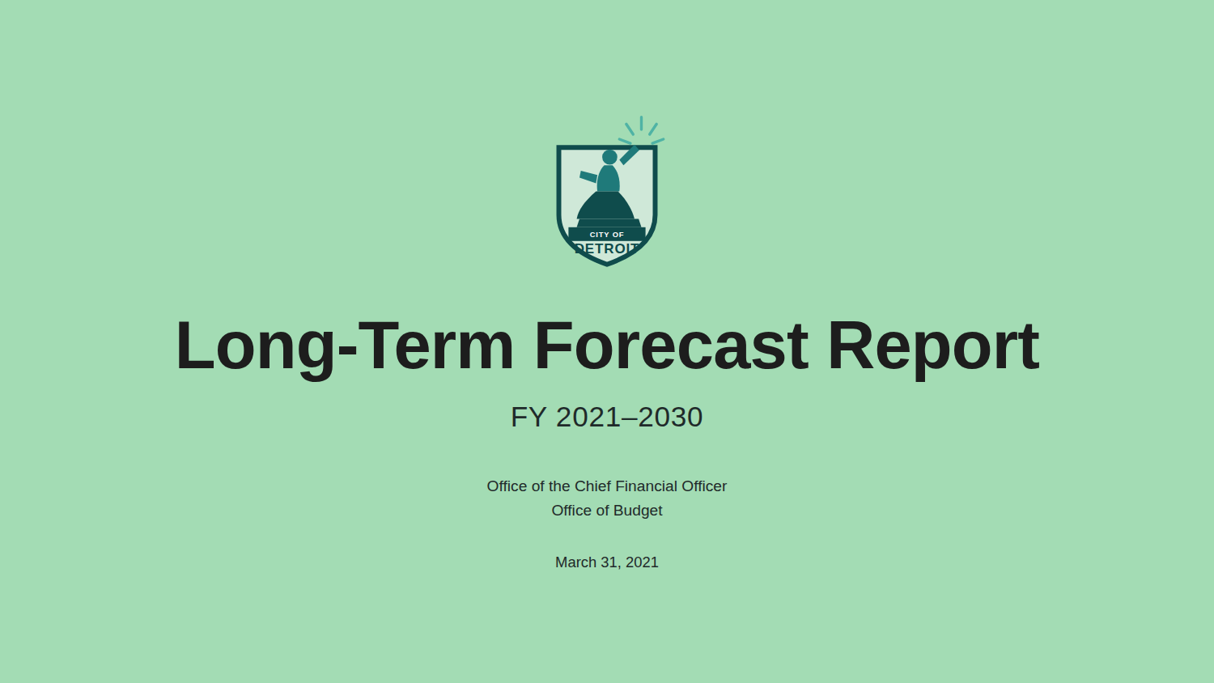City of Detroit CITY OF DETROIT
Long-Term Forecast Report
FY 2021–2030
Office of the Chief Financial Officer
Office of Budget
March 31, 2021